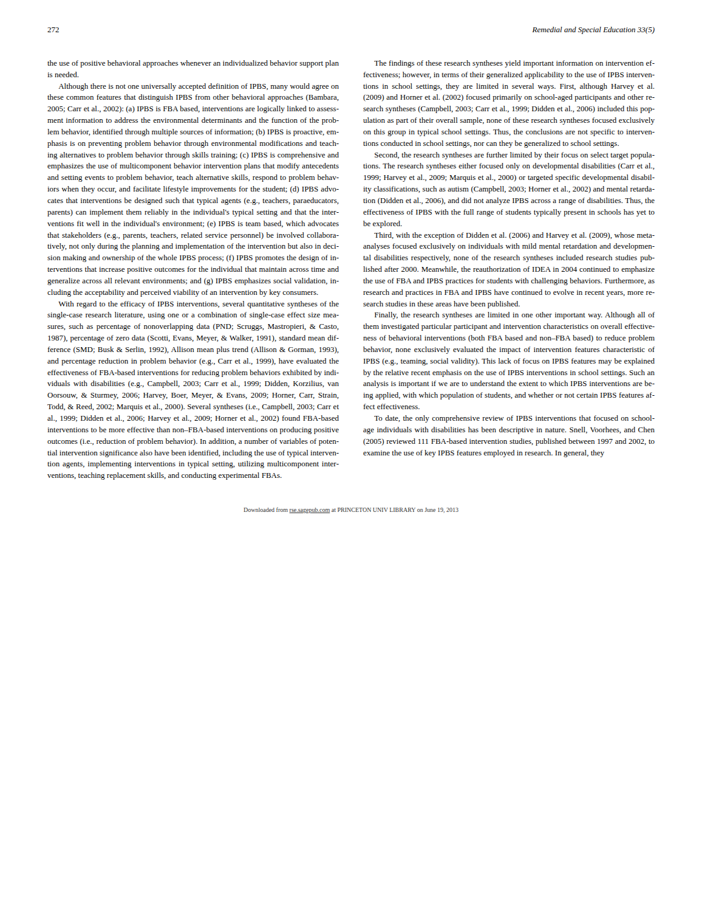272 Remedial and Special Education 33(5)
the use of positive behavioral approaches whenever an individualized behavior support plan is needed.
Although there is not one universally accepted definition of IPBS, many would agree on these common features that distinguish IPBS from other behavioral approaches (Bambara, 2005; Carr et al., 2002): (a) IPBS is FBA based, interventions are logically linked to assessment information to address the environmental determinants and the function of the problem behavior, identified through multiple sources of information; (b) IPBS is proactive, emphasis is on preventing problem behavior through environmental modifications and teaching alternatives to problem behavior through skills training; (c) IPBS is comprehensive and emphasizes the use of multicomponent behavior intervention plans that modify antecedents and setting events to problem behavior, teach alternative skills, respond to problem behaviors when they occur, and facilitate lifestyle improvements for the student; (d) IPBS advocates that interventions be designed such that typical agents (e.g., teachers, paraeducators, parents) can implement them reliably in the individual's typical setting and that the interventions fit well in the individual's environment; (e) IPBS is team based, which advocates that stakeholders (e.g., parents, teachers, related service personnel) be involved collaboratively, not only during the planning and implementation of the intervention but also in decision making and ownership of the whole IPBS process; (f) IPBS promotes the design of interventions that increase positive outcomes for the individual that maintain across time and generalize across all relevant environments; and (g) IPBS emphasizes social validation, including the acceptability and perceived viability of an intervention by key consumers.
With regard to the efficacy of IPBS interventions, several quantitative syntheses of the single-case research literature, using one or a combination of single-case effect size measures, such as percentage of nonoverlapping data (PND; Scruggs, Mastropieri, & Casto, 1987), percentage of zero data (Scotti, Evans, Meyer, & Walker, 1991), standard mean difference (SMD; Busk & Serlin, 1992), Allison mean plus trend (Allison & Gorman, 1993), and percentage reduction in problem behavior (e.g., Carr et al., 1999), have evaluated the effectiveness of FBA-based interventions for reducing problem behaviors exhibited by individuals with disabilities (e.g., Campbell, 2003; Carr et al., 1999; Didden, Korzilius, van Oorsouw, & Sturmey, 2006; Harvey, Boer, Meyer, & Evans, 2009; Horner, Carr, Strain, Todd, & Reed, 2002; Marquis et al., 2000). Several syntheses (i.e., Campbell, 2003; Carr et al., 1999; Didden et al., 2006; Harvey et al., 2009; Horner et al., 2002) found FBA-based interventions to be more effective than non–FBA-based interventions on producing positive outcomes (i.e., reduction of problem behavior). In addition, a number of variables of potential intervention significance also have been identified, including the use of typical intervention agents, implementing interventions in typical setting, utilizing multicomponent interventions, teaching replacement skills, and conducting experimental FBAs.
The findings of these research syntheses yield important information on intervention effectiveness; however, in terms of their generalized applicability to the use of IPBS interventions in school settings, they are limited in several ways. First, although Harvey et al. (2009) and Horner et al. (2002) focused primarily on school-aged participants and other research syntheses (Campbell, 2003; Carr et al., 1999; Didden et al., 2006) included this population as part of their overall sample, none of these research syntheses focused exclusively on this group in typical school settings. Thus, the conclusions are not specific to interventions conducted in school settings, nor can they be generalized to school settings.
Second, the research syntheses are further limited by their focus on select target populations. The research syntheses either focused only on developmental disabilities (Carr et al., 1999; Harvey et al., 2009; Marquis et al., 2000) or targeted specific developmental disability classifications, such as autism (Campbell, 2003; Horner et al., 2002) and mental retardation (Didden et al., 2006), and did not analyze IPBS across a range of disabilities. Thus, the effectiveness of IPBS with the full range of students typically present in schools has yet to be explored.
Third, with the exception of Didden et al. (2006) and Harvey et al. (2009), whose meta-analyses focused exclusively on individuals with mild mental retardation and developmental disabilities respectively, none of the research syntheses included research studies published after 2000. Meanwhile, the reauthorization of IDEA in 2004 continued to emphasize the use of FBA and IPBS practices for students with challenging behaviors. Furthermore, as research and practices in FBA and IPBS have continued to evolve in recent years, more research studies in these areas have been published.
Finally, the research syntheses are limited in one other important way. Although all of them investigated particular participant and intervention characteristics on overall effectiveness of behavioral interventions (both FBA based and non–FBA based) to reduce problem behavior, none exclusively evaluated the impact of intervention features characteristic of IPBS (e.g., teaming, social validity). This lack of focus on IPBS features may be explained by the relative recent emphasis on the use of IPBS interventions in school settings. Such an analysis is important if we are to understand the extent to which IPBS interventions are being applied, with which population of students, and whether or not certain IPBS features affect effectiveness.
To date, the only comprehensive review of IPBS interventions that focused on school-age individuals with disabilities has been descriptive in nature. Snell, Voorhees, and Chen (2005) reviewed 111 FBA-based intervention studies, published between 1997 and 2002, to examine the use of key IPBS features employed in research. In general, they
Downloaded from rse.sagepub.com at PRINCETON UNIV LIBRARY on June 19, 2013